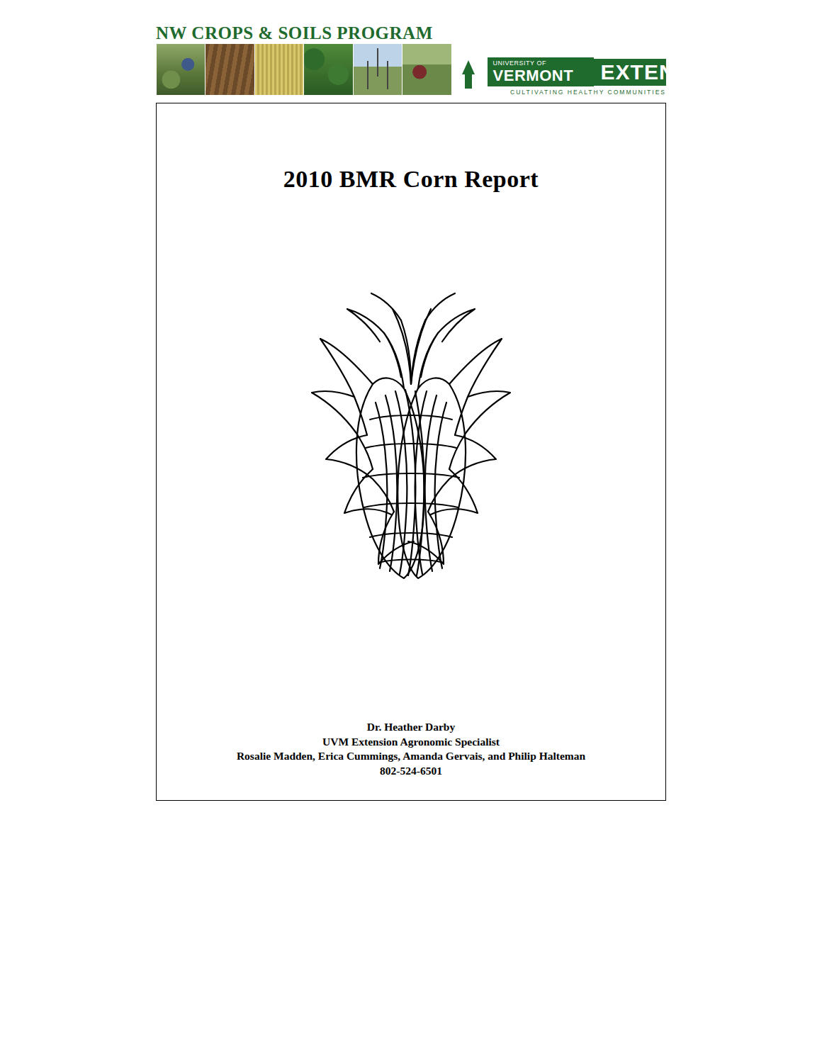| NW CROPS & SOILS PROGRAM |
| | / / UNIVERSITY OF VERMONT / EXTENSION / / CULTIVATING HEALTHY COMMUNITIES / |
2010 BMR Corn Report
Dr. Heather Darby UVM Extension Agronomic Specialist Rosalie Madden, Erica Cummings, Amanda Gervais, and Philip Halteman 802-524-6501